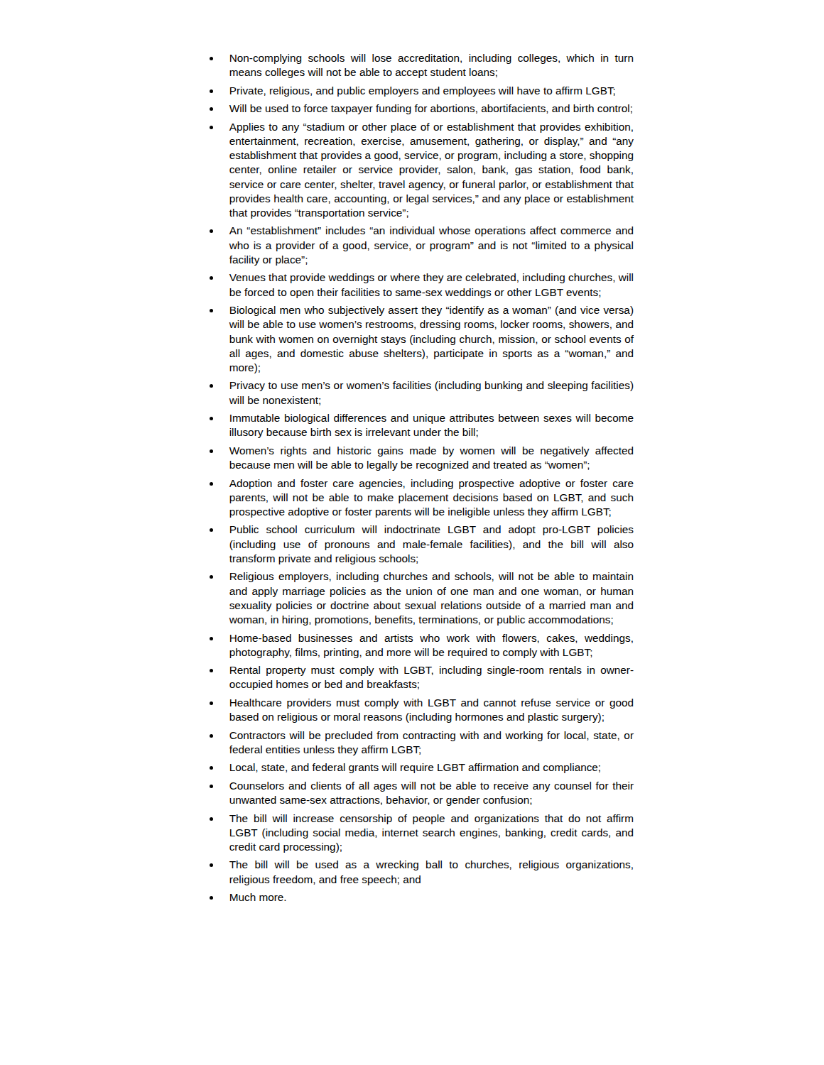Non-complying schools will lose accreditation, including colleges, which in turn means colleges will not be able to accept student loans;
Private, religious, and public employers and employees will have to affirm LGBT;
Will be used to force taxpayer funding for abortions, abortifacients, and birth control;
Applies to any “stadium or other place of or establishment that provides exhibition, entertainment, recreation, exercise, amusement, gathering, or display,” and “any establishment that provides a good, service, or program, including a store, shopping center, online retailer or service provider, salon, bank, gas station, food bank, service or care center, shelter, travel agency, or funeral parlor, or establishment that provides health care, accounting, or legal services,” and any place or establishment that provides “transportation service”;
An “establishment” includes “an individual whose operations affect commerce and who is a provider of a good, service, or program” and is not “limited to a physical facility or place”;
Venues that provide weddings or where they are celebrated, including churches, will be forced to open their facilities to same-sex weddings or other LGBT events;
Biological men who subjectively assert they “identify as a woman” (and vice versa) will be able to use women’s restrooms, dressing rooms, locker rooms, showers, and bunk with women on overnight stays (including church, mission, or school events of all ages, and domestic abuse shelters), participate in sports as a “woman,” and more);
Privacy to use men’s or women’s facilities (including bunking and sleeping facilities) will be nonexistent;
Immutable biological differences and unique attributes between sexes will become illusory because birth sex is irrelevant under the bill;
Women’s rights and historic gains made by women will be negatively affected because men will be able to legally be recognized and treated as “women”;
Adoption and foster care agencies, including prospective adoptive or foster care parents, will not be able to make placement decisions based on LGBT, and such prospective adoptive or foster parents will be ineligible unless they affirm LGBT;
Public school curriculum will indoctrinate LGBT and adopt pro-LGBT policies (including use of pronouns and male-female facilities), and the bill will also transform private and religious schools;
Religious employers, including churches and schools, will not be able to maintain and apply marriage policies as the union of one man and one woman, or human sexuality policies or doctrine about sexual relations outside of a married man and woman, in hiring, promotions, benefits, terminations, or public accommodations;
Home-based businesses and artists who work with flowers, cakes, weddings, photography, films, printing, and more will be required to comply with LGBT;
Rental property must comply with LGBT, including single-room rentals in owner-occupied homes or bed and breakfasts;
Healthcare providers must comply with LGBT and cannot refuse service or good based on religious or moral reasons (including hormones and plastic surgery);
Contractors will be precluded from contracting with and working for local, state, or federal entities unless they affirm LGBT;
Local, state, and federal grants will require LGBT affirmation and compliance;
Counselors and clients of all ages will not be able to receive any counsel for their unwanted same-sex attractions, behavior, or gender confusion;
The bill will increase censorship of people and organizations that do not affirm LGBT (including social media, internet search engines, banking, credit cards, and credit card processing);
The bill will be used as a wrecking ball to churches, religious organizations, religious freedom, and free speech; and
Much more.